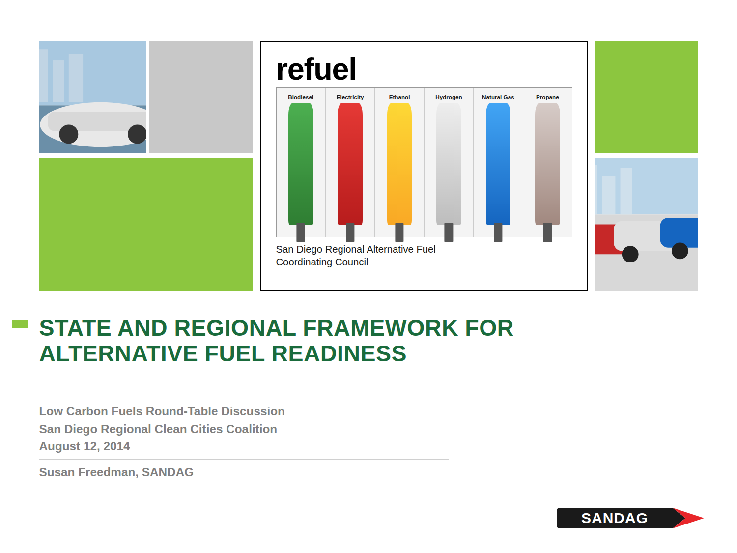refuel
Biodiesel
Electricity
Ethanol
Hydrogen
Natural Gas
Propane
San Diego Regional Alternative Fuel
Coordinating Council
State and Regional Framework for Alternative Fuel Readiness
Low Carbon Fuels Round-Table Discussion
San Diego Regional Clean Cities Coalition
August 12, 2014 Susan Freedman, SANDAG
SANDAG